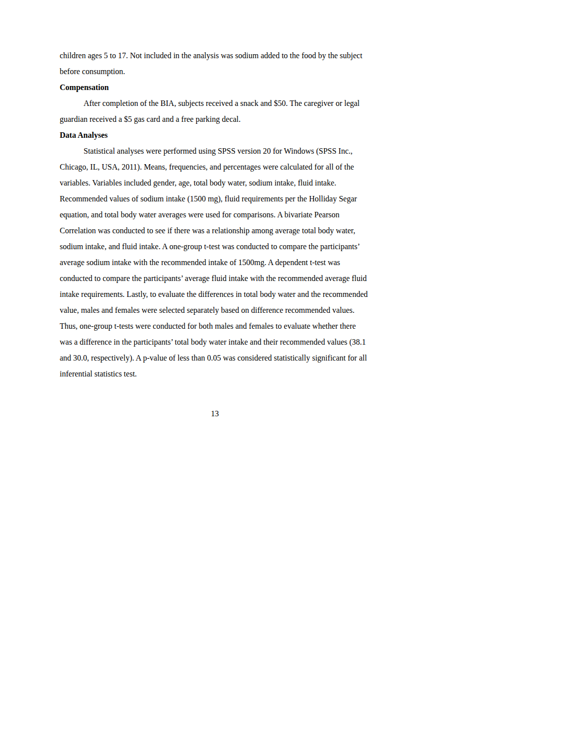children ages 5 to 17. Not included in the analysis was sodium added to the food by the subject before consumption.
Compensation
After completion of the BIA, subjects received a snack and $50. The caregiver or legal guardian received a $5 gas card and a free parking decal.
Data Analyses
Statistical analyses were performed using SPSS version 20 for Windows (SPSS Inc., Chicago, IL, USA, 2011). Means, frequencies, and percentages were calculated for all of the variables. Variables included gender, age, total body water, sodium intake, fluid intake. Recommended values of sodium intake (1500 mg), fluid requirements per the Holliday Segar equation, and total body water averages were used for comparisons. A bivariate Pearson Correlation was conducted to see if there was a relationship among average total body water, sodium intake, and fluid intake. A one-group t-test was conducted to compare the participants’ average sodium intake with the recommended intake of 1500mg. A dependent t-test was conducted to compare the participants’ average fluid intake with the recommended average fluid intake requirements. Lastly, to evaluate the differences in total body water and the recommended value, males and females were selected separately based on difference recommended values. Thus, one-group t-tests were conducted for both males and females to evaluate whether there was a difference in the participants’ total body water intake and their recommended values (38.1 and 30.0, respectively). A p-value of less than 0.05 was considered statistically significant for all inferential statistics test.
13